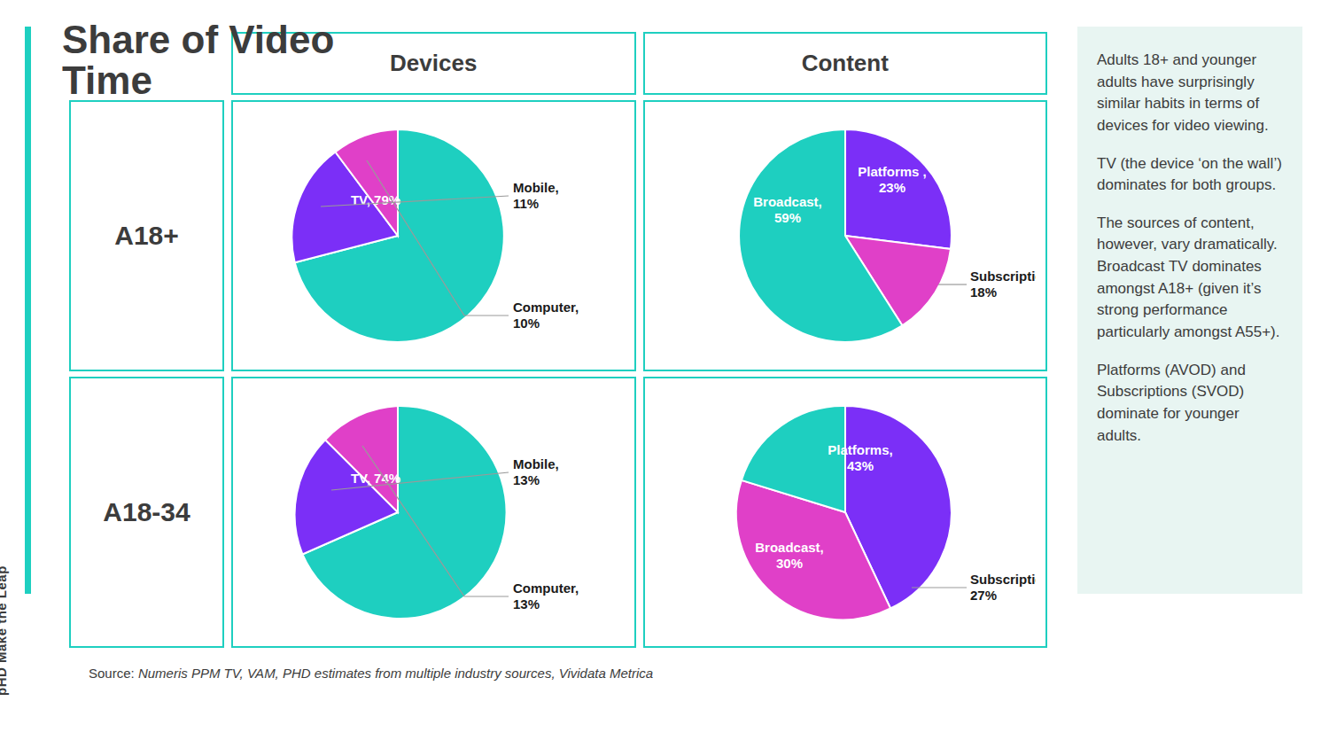pHD Make the Leap
Share of Video Time
| | Devices | Content |
| A18+ | TV, 79% Mobile, 11% Computer, 10% | Platforms , 23% Broadcast, 59% Subscriptions, 18% |
| A18-34 | TV, 74% Mobile, 13% Computer, 13% | Platforms, 43% Broadcast, 30% Subscriptions, 27% |
Source: Numeris PPM TV, VAM, PHD estimates from multiple industry sources, Vividata Metrica
Adults 18+ and younger adults have surprisingly similar habits in terms of devices for video viewing.
TV (the device ‘on the wall’) dominates for both groups.
The sources of content, however, vary dramatically. Broadcast TV dominates amongst A18+ (given it’s strong performance particularly amongst A55+).
Platforms (AVOD) and Subscriptions (SVOD) dominate for younger adults.